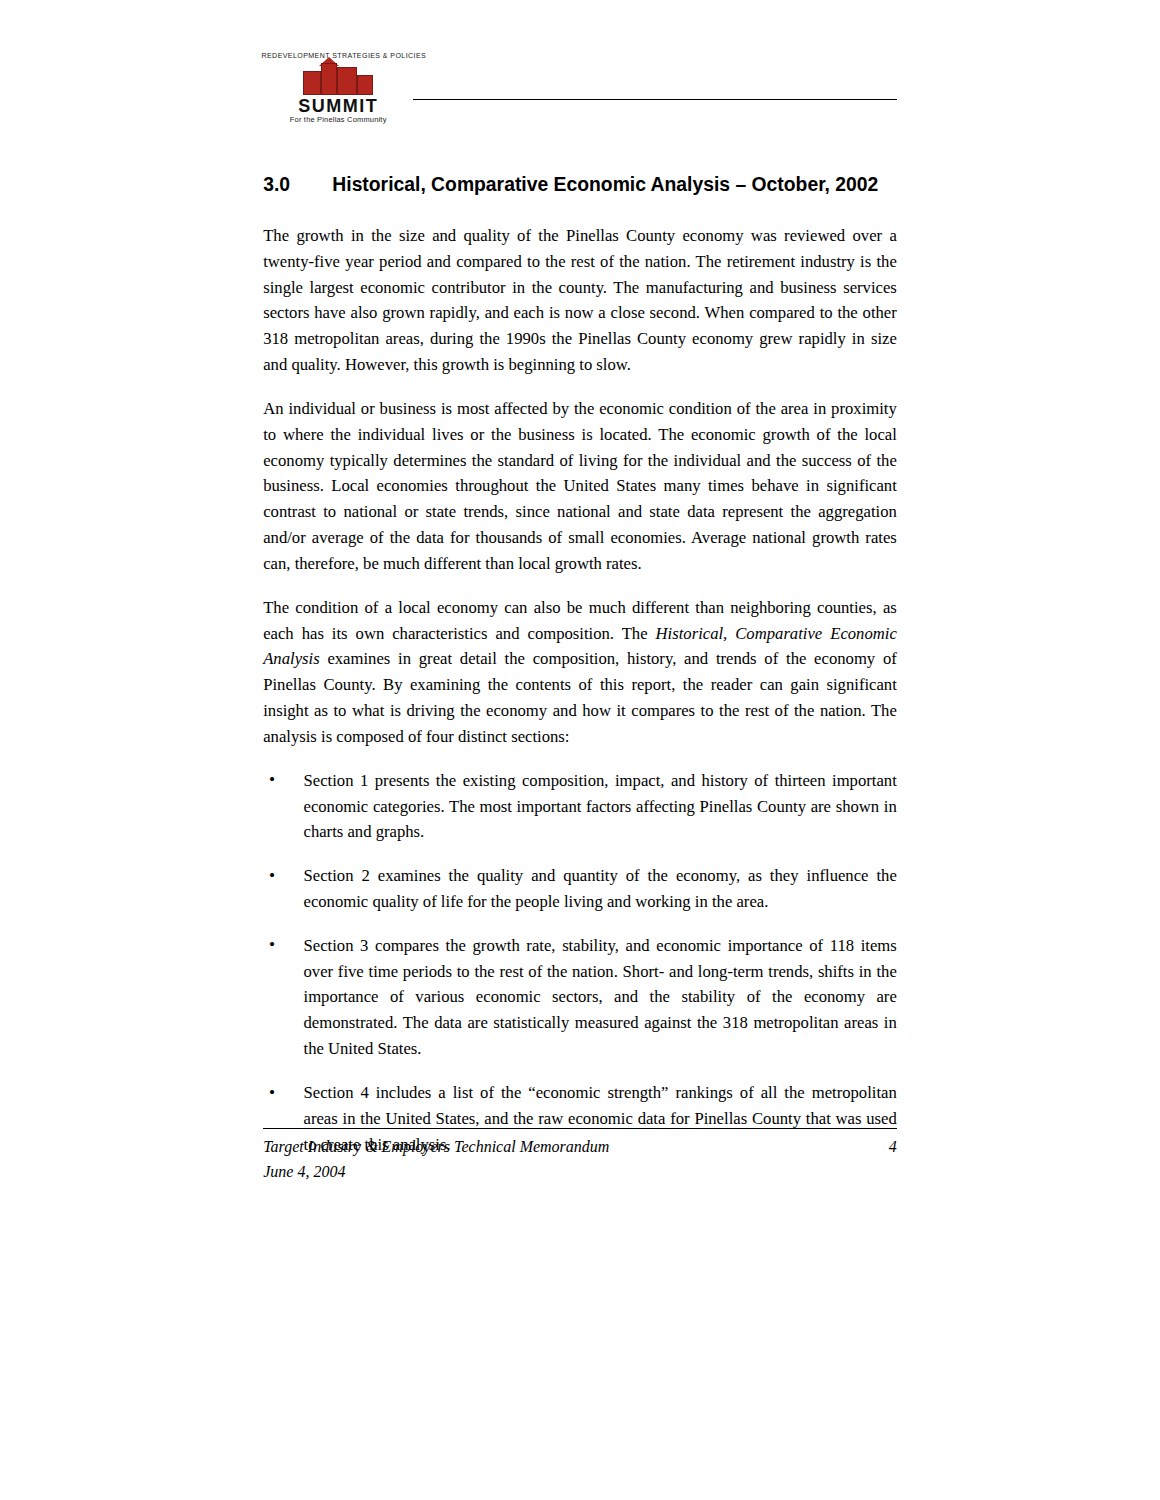REDEVELOPMENT STRATEGIES & POLICIES
SUMMIT
For the Pinellas Community
3.0 Historical, Comparative Economic Analysis – October, 2002
The growth in the size and quality of the Pinellas County economy was reviewed over a twenty-five year period and compared to the rest of the nation. The retirement industry is the single largest economic contributor in the county. The manufacturing and business services sectors have also grown rapidly, and each is now a close second. When compared to the other 318 metropolitan areas, during the 1990s the Pinellas County economy grew rapidly in size and quality. However, this growth is beginning to slow.
An individual or business is most affected by the economic condition of the area in proximity to where the individual lives or the business is located. The economic growth of the local economy typically determines the standard of living for the individual and the success of the business. Local economies throughout the United States many times behave in significant contrast to national or state trends, since national and state data represent the aggregation and/or average of the data for thousands of small economies. Average national growth rates can, therefore, be much different than local growth rates.
The condition of a local economy can also be much different than neighboring counties, as each has its own characteristics and composition. The Historical, Comparative Economic Analysis examines in great detail the composition, history, and trends of the economy of Pinellas County. By examining the contents of this report, the reader can gain significant insight as to what is driving the economy and how it compares to the rest of the nation. The analysis is composed of four distinct sections:
Section 1 presents the existing composition, impact, and history of thirteen important economic categories. The most important factors affecting Pinellas County are shown in charts and graphs.
Section 2 examines the quality and quantity of the economy, as they influence the economic quality of life for the people living and working in the area.
Section 3 compares the growth rate, stability, and economic importance of 118 items over five time periods to the rest of the nation. Short- and long-term trends, shifts in the importance of various economic sectors, and the stability of the economy are demonstrated. The data are statistically measured against the 318 metropolitan areas in the United States.
Section 4 includes a list of the “economic strength” rankings of all the metropolitan areas in the United States, and the raw economic data for Pinellas County that was used to create this analysis.
Target Industry & Employers Technical Memorandum June 4, 2004
4